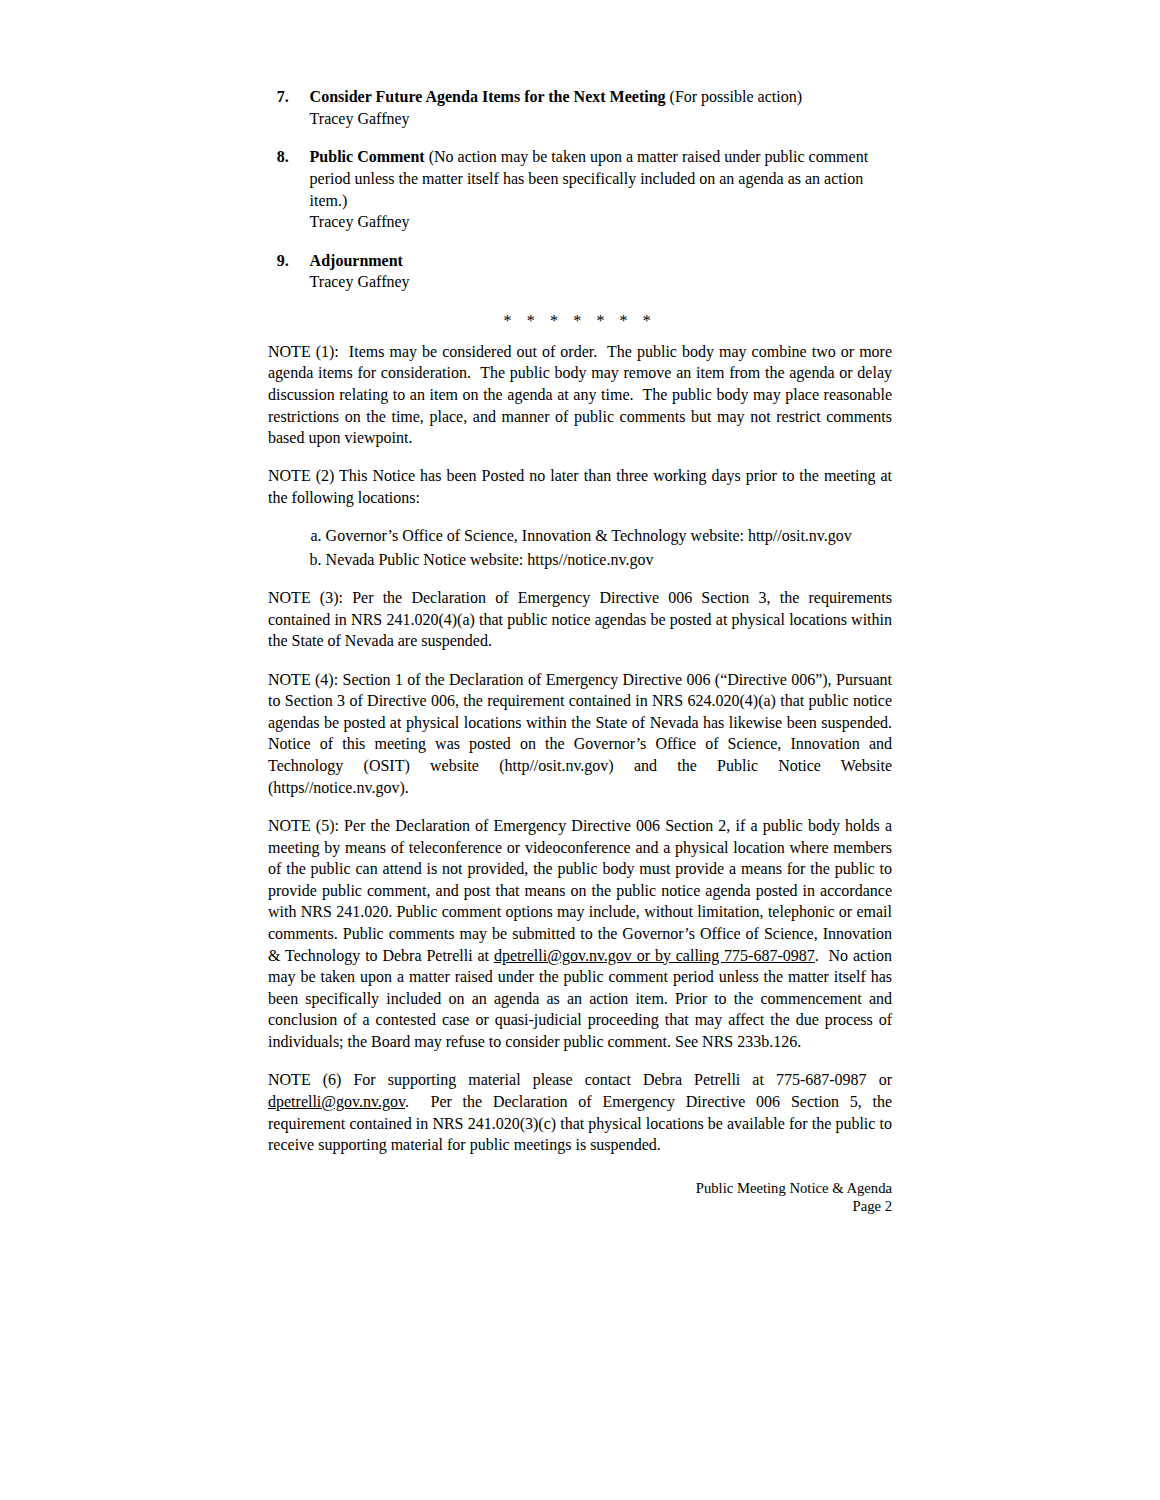7. Consider Future Agenda Items for the Next Meeting (For possible action) Tracey Gaffney
8. Public Comment (No action may be taken upon a matter raised under public comment period unless the matter itself has been specifically included on an agenda as an action item.) Tracey Gaffney
9. Adjournment Tracey Gaffney
* * * * * * *
NOTE (1): Items may be considered out of order. The public body may combine two or more agenda items for consideration. The public body may remove an item from the agenda or delay discussion relating to an item on the agenda at any time. The public body may place reasonable restrictions on the time, place, and manner of public comments but may not restrict comments based upon viewpoint.
NOTE (2) This Notice has been Posted no later than three working days prior to the meeting at the following locations:
Governor’s Office of Science, Innovation & Technology website: http//osit.nv.gov
Nevada Public Notice website: https//notice.nv.gov
NOTE (3): Per the Declaration of Emergency Directive 006 Section 3, the requirements contained in NRS 241.020(4)(a) that public notice agendas be posted at physical locations within the State of Nevada are suspended.
NOTE (4): Section 1 of the Declaration of Emergency Directive 006 (“Directive 006”), Pursuant to Section 3 of Directive 006, the requirement contained in NRS 624.020(4)(a) that public notice agendas be posted at physical locations within the State of Nevada has likewise been suspended. Notice of this meeting was posted on the Governor’s Office of Science, Innovation and Technology (OSIT) website (http//osit.nv.gov) and the Public Notice Website (https//notice.nv.gov).
NOTE (5): Per the Declaration of Emergency Directive 006 Section 2, if a public body holds a meeting by means of teleconference or videoconference and a physical location where members of the public can attend is not provided, the public body must provide a means for the public to provide public comment, and post that means on the public notice agenda posted in accordance with NRS 241.020. Public comment options may include, without limitation, telephonic or email comments. Public comments may be submitted to the Governor’s Office of Science, Innovation & Technology to Debra Petrelli at dpetrelli@gov.nv.gov or by calling 775-687-0987. No action may be taken upon a matter raised under the public comment period unless the matter itself has been specifically included on an agenda as an action item. Prior to the commencement and conclusion of a contested case or quasi-judicial proceeding that may affect the due process of individuals; the Board may refuse to consider public comment. See NRS 233b.126.
NOTE (6) For supporting material please contact Debra Petrelli at 775-687-0987 or dpetrelli@gov.nv.gov. Per the Declaration of Emergency Directive 006 Section 5, the requirement contained in NRS 241.020(3)(c) that physical locations be available for the public to receive supporting material for public meetings is suspended.
Public Meeting Notice & Agenda
Page 2